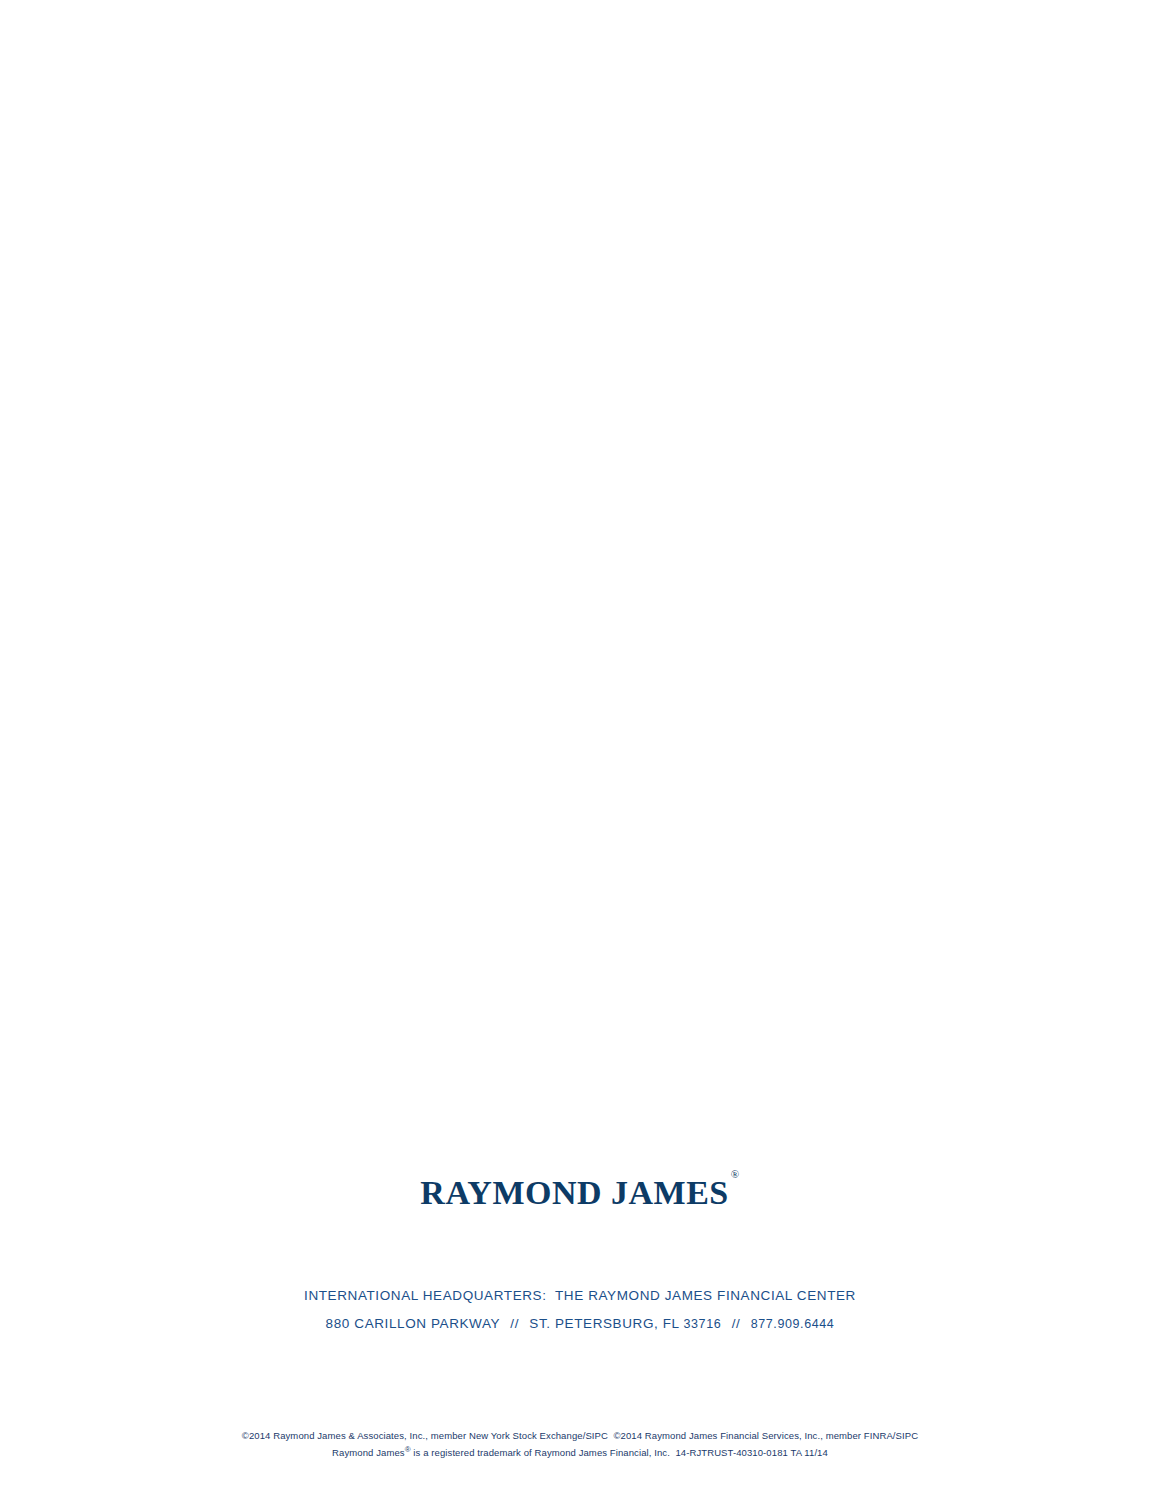RAYMOND JAMES®
INTERNATIONAL HEADQUARTERS: THE RAYMOND JAMES FINANCIAL CENTER
880 CARILLON PARKWAY // ST. PETERSBURG, FL 33716 // 877.909.6444
©2014 Raymond James & Associates, Inc., member New York Stock Exchange/SIPC ©2014 Raymond James Financial Services, Inc., member FINRA/SIPC
Raymond James® is a registered trademark of Raymond James Financial, Inc. 14-RJTRUST-40310-0181 TA 11/14